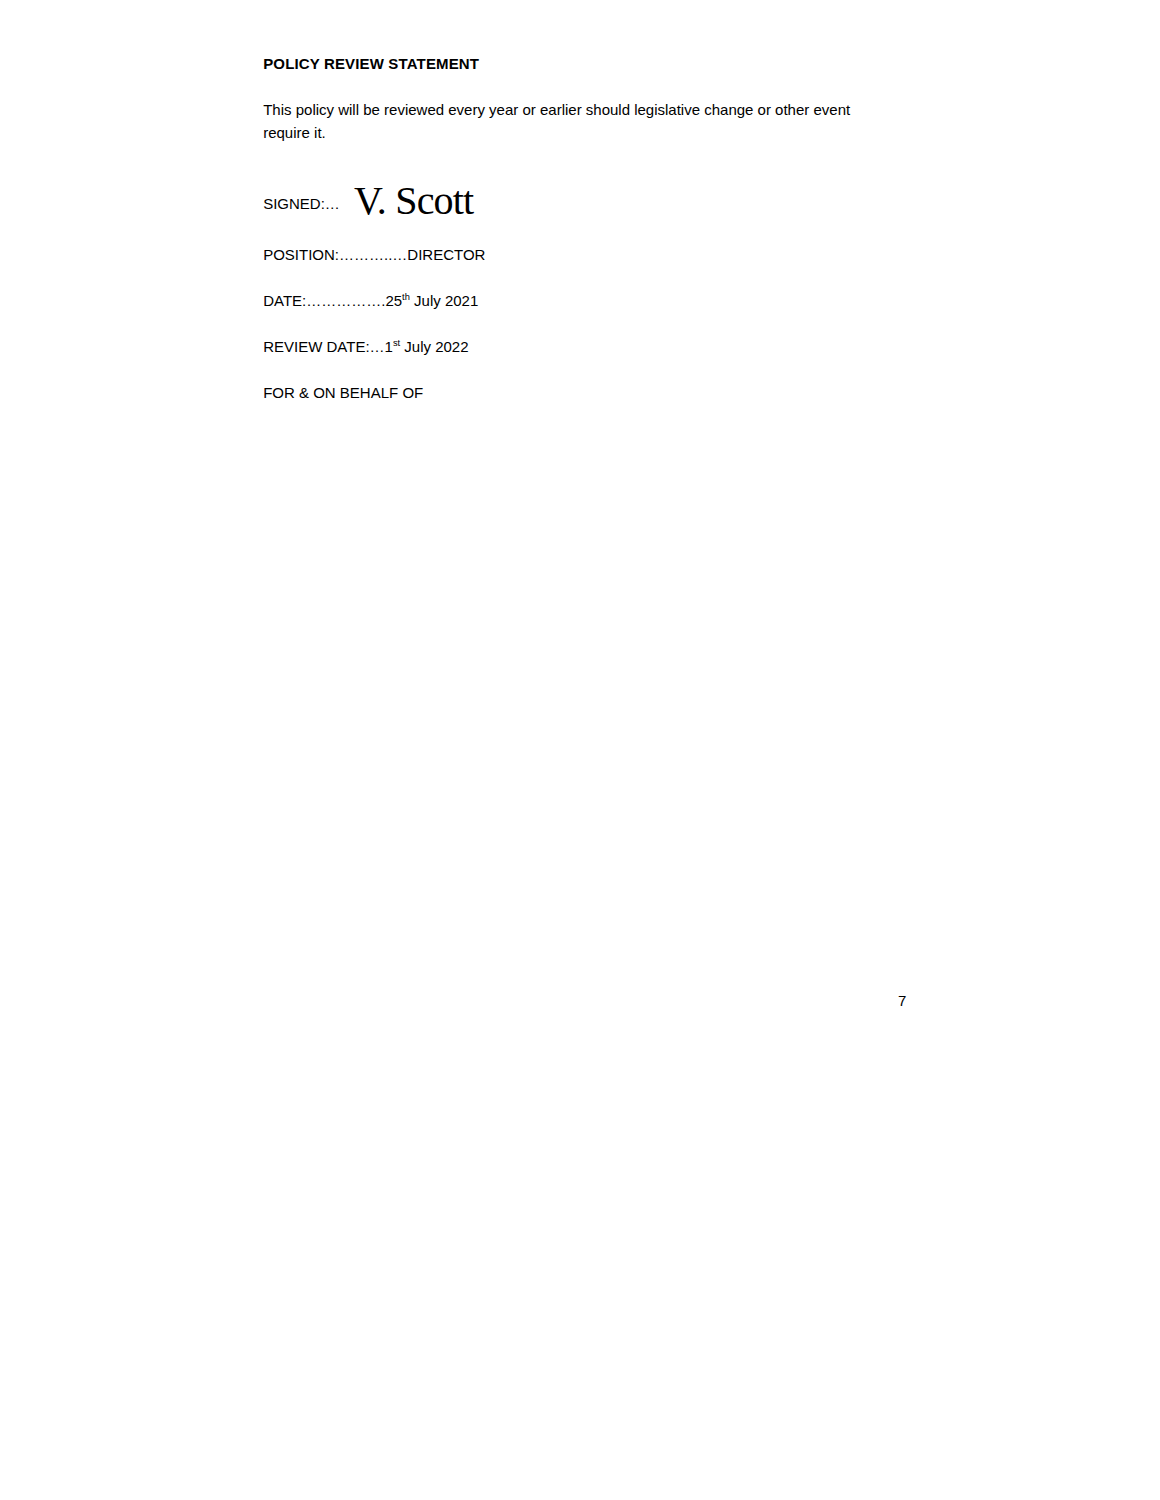POLICY REVIEW STATEMENT
This policy will be reviewed every year or earlier should legislative change or other event require it.
SIGNED:…V. Scott
POSITION:………..…DIRECTOR
DATE:…………….25th July 2021
REVIEW DATE:…1st July 2022
FOR & ON BEHALF OF
7